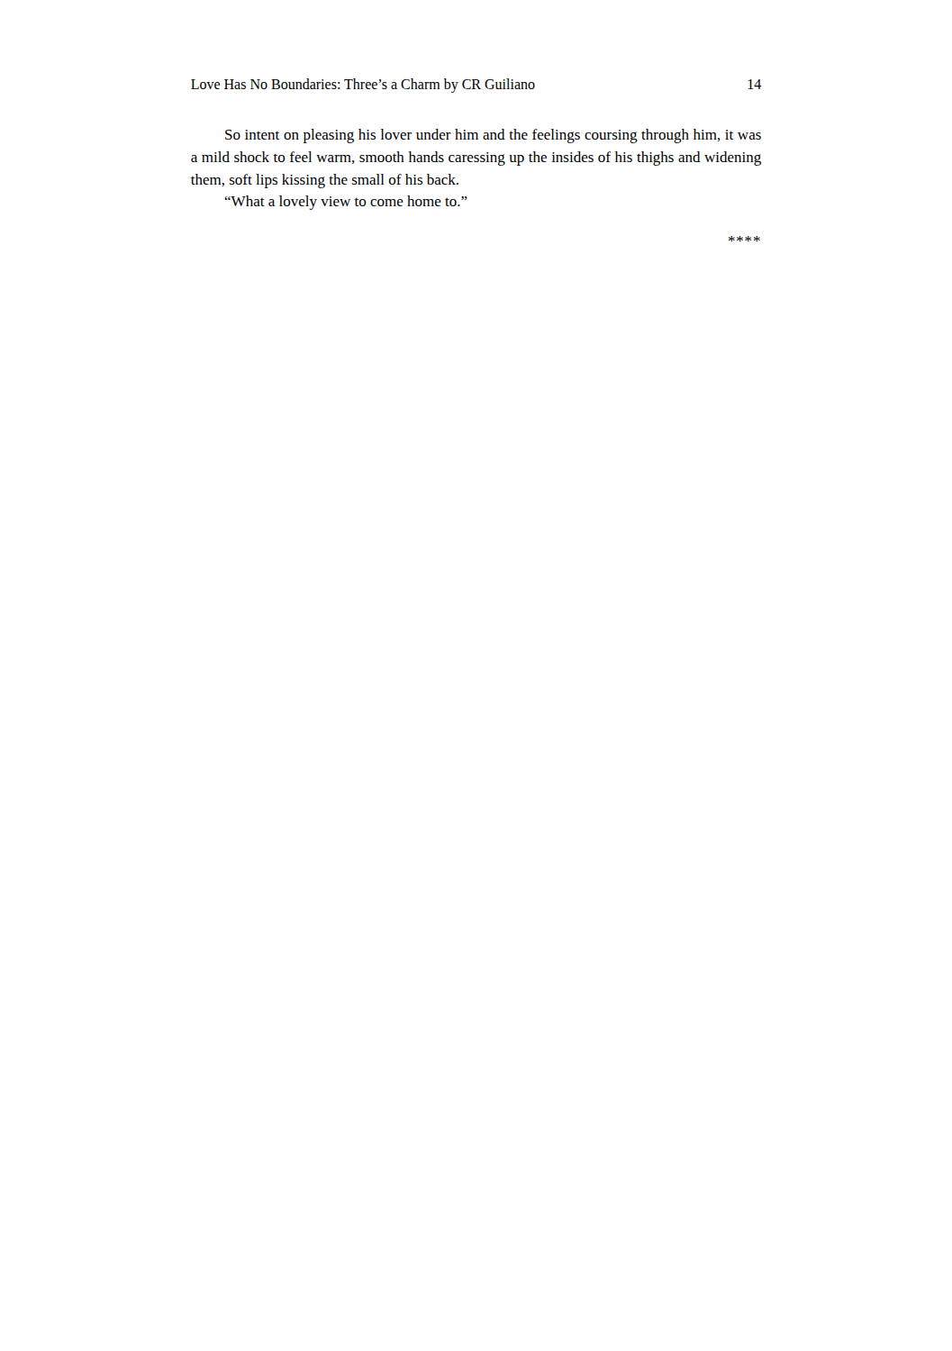Love Has No Boundaries: Three’s a Charm by CR Guiliano 14
So intent on pleasing his lover under him and the feelings coursing through him, it was a mild shock to feel warm, smooth hands caressing up the insides of his thighs and widening them, soft lips kissing the small of his back.
“What a lovely view to come home to.”
****